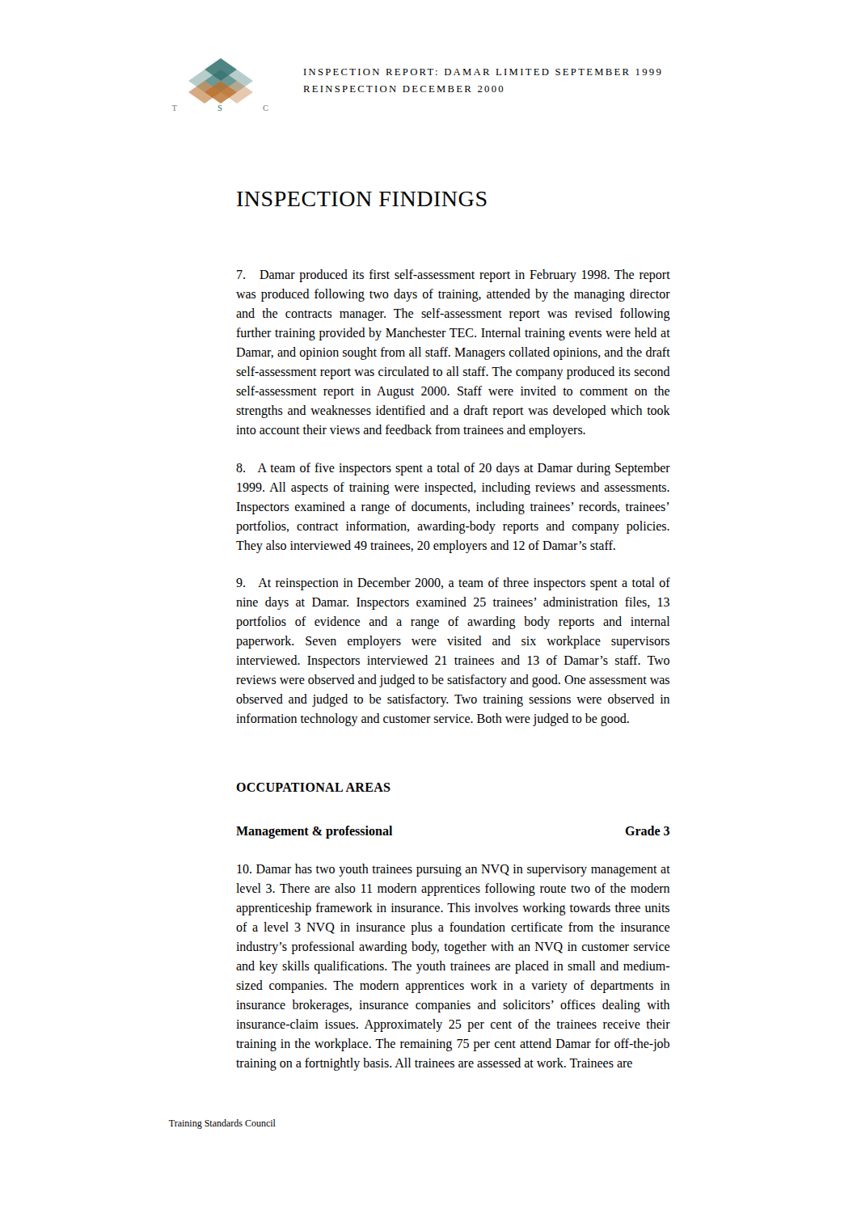TSC
Inspection Report: Damar Limited September 1999
Reinspection December 2000
INSPECTION FINDINGS
7. Damar produced its first self-assessment report in February 1998. The report was produced following two days of training, attended by the managing director and the contracts manager. The self-assessment report was revised following further training provided by Manchester TEC. Internal training events were held at Damar, and opinion sought from all staff. Managers collated opinions, and the draft self-assessment report was circulated to all staff. The company produced its second self-assessment report in August 2000. Staff were invited to comment on the strengths and weaknesses identified and a draft report was developed which took into account their views and feedback from trainees and employers.
8. A team of five inspectors spent a total of 20 days at Damar during September 1999. All aspects of training were inspected, including reviews and assessments. Inspectors examined a range of documents, including trainees’ records, trainees’ portfolios, contract information, awarding-body reports and company policies. They also interviewed 49 trainees, 20 employers and 12 of Damar’s staff.
9. At reinspection in December 2000, a team of three inspectors spent a total of nine days at Damar. Inspectors examined 25 trainees’ administration files, 13 portfolios of evidence and a range of awarding body reports and internal paperwork. Seven employers were visited and six workplace supervisors interviewed. Inspectors interviewed 21 trainees and 13 of Damar’s staff. Two reviews were observed and judged to be satisfactory and good. One assessment was observed and judged to be satisfactory. Two training sessions were observed in information technology and customer service. Both were judged to be good.
OCCUPATIONAL AREAS
Management & professional Grade 3
10. Damar has two youth trainees pursuing an NVQ in supervisory management at level 3. There are also 11 modern apprentices following route two of the modern apprenticeship framework in insurance. This involves working towards three units of a level 3 NVQ in insurance plus a foundation certificate from the insurance industry’s professional awarding body, together with an NVQ in customer service and key skills qualifications. The youth trainees are placed in small and medium-sized companies. The modern apprentices work in a variety of departments in insurance brokerages, insurance companies and solicitors’ offices dealing with insurance-claim issues. Approximately 25 per cent of the trainees receive their training in the workplace. The remaining 75 per cent attend Damar for off-the-job training on a fortnightly basis. All trainees are assessed at work. Trainees are
Training Standards Council